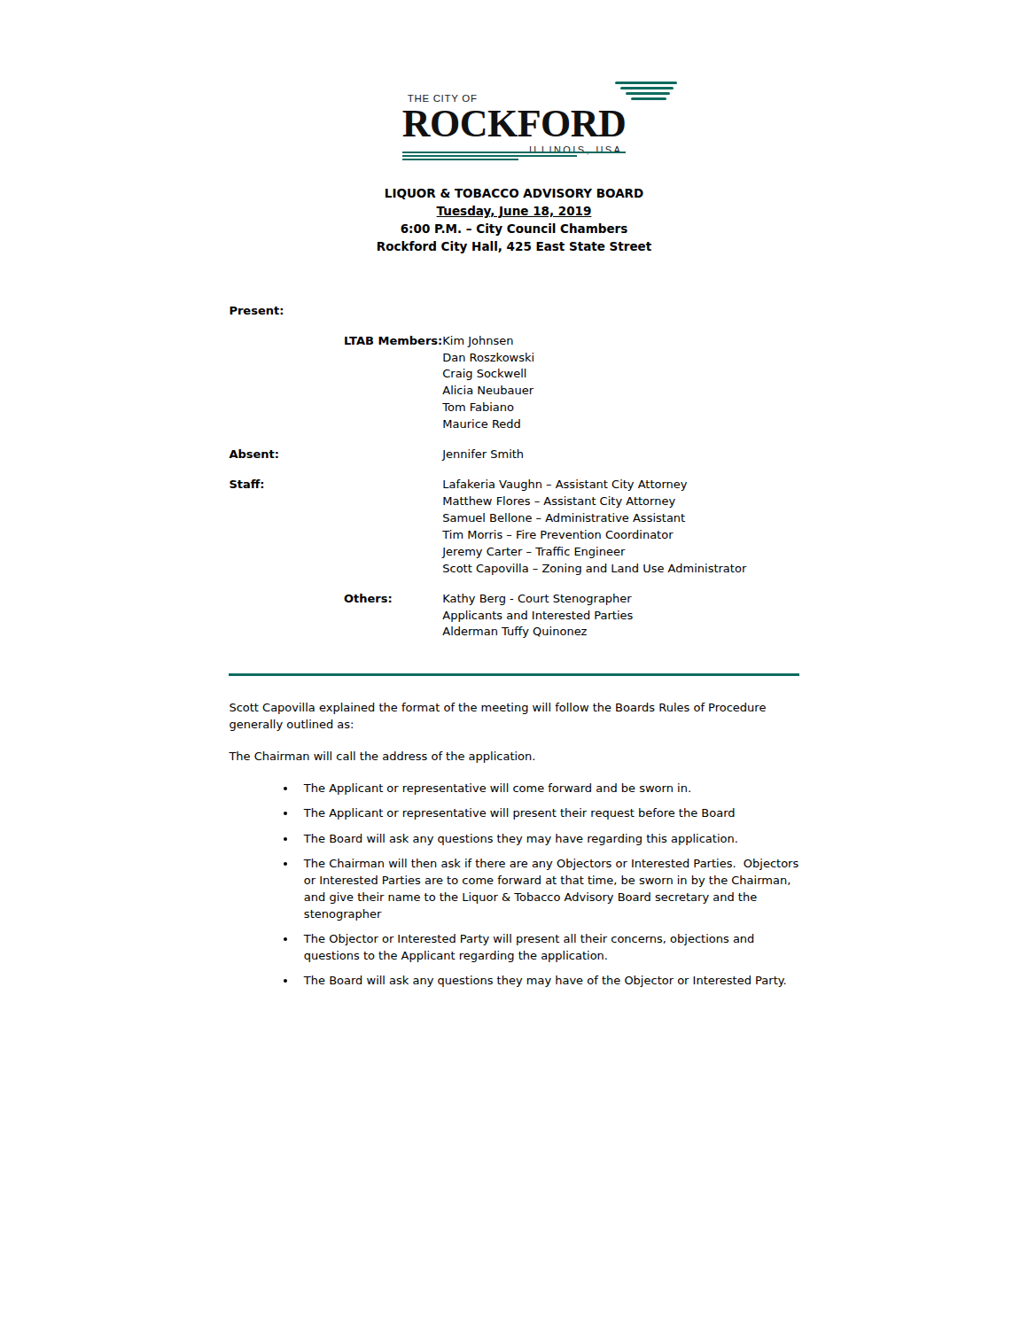THE CITY OF ROCKFORD ILLINOIS, USA
LIQUOR & TOBACCO ADVISORY BOARD
Tuesday, June 18, 2019
6:00 P.M. – City Council Chambers
Rockford City Hall, 425 East State Street
| Present: | | |
| | LTAB Members: | Kim Johnsen Dan Roszkowski Craig Sockwell Alicia Neubauer Tom Fabiano Maurice Redd |
| Absent: | | Jennifer Smith |
| Staff: | | Lafakeria Vaughn – Assistant City Attorney Matthew Flores – Assistant City Attorney Samuel Bellone – Administrative Assistant Tim Morris – Fire Prevention Coordinator Jeremy Carter – Traffic Engineer Scott Capovilla – Zoning and Land Use Administrator |
| | Others: | Kathy Berg - Court Stenographer Applicants and Interested Parties Alderman Tuffy Quinonez |
Scott Capovilla explained the format of the meeting will follow the Boards Rules of Procedure generally outlined as:
The Chairman will call the address of the application.
The Applicant or representative will come forward and be sworn in.
The Applicant or representative will present their request before the Board
The Board will ask any questions they may have regarding this application.
The Chairman will then ask if there are any Objectors or Interested Parties. Objectors or Interested Parties are to come forward at that time, be sworn in by the Chairman, and give their name to the Liquor & Tobacco Advisory Board secretary and the stenographer
The Objector or Interested Party will present all their concerns, objections and questions to the Applicant regarding the application.
The Board will ask any questions they may have of the Objector or Interested Party.